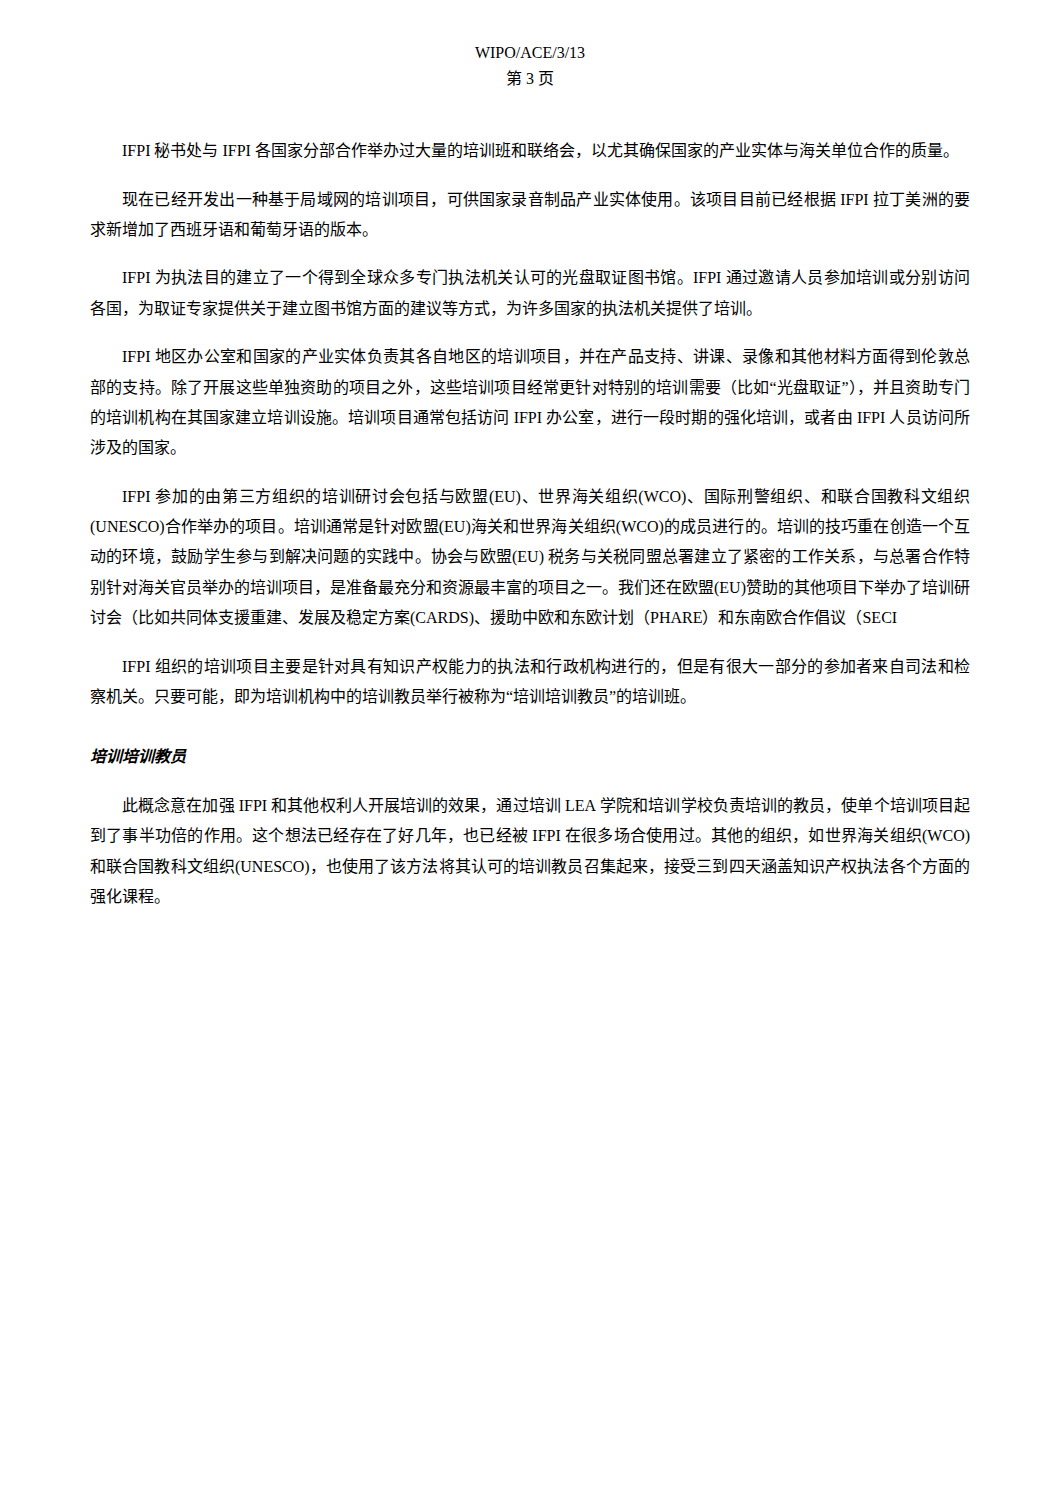WIPO/ACE/3/13
第 3 页
IFPI 秘书处与 IFPI 各国家分部合作举办过大量的培训班和联络会，以尤其确保国家的产业实体与海关单位合作的质量。
现在已经开发出一种基于局域网的培训项目，可供国家录音制品产业实体使用。该项目目前已经根据 IFPI 拉丁美洲的要求新增加了西班牙语和葡萄牙语的版本。
IFPI 为执法目的建立了一个得到全球众多专门执法机关认可的光盘取证图书馆。IFPI 通过邀请人员参加培训或分别访问各国，为取证专家提供关于建立图书馆方面的建议等方式，为许多国家的执法机关提供了培训。
IFPI 地区办公室和国家的产业实体负责其各自地区的培训项目，并在产品支持、讲课、录像和其他材料方面得到伦敦总部的支持。除了开展这些单独资助的项目之外，这些培训项目经常更针对特别的培训需要（比如“光盘取证”），并且资助专门的培训机构在其国家建立培训设施。培训项目通常包括访问 IFPI 办公室，进行一段时期的强化培训，或者由 IFPI 人员访问所涉及的国家。
IFPI 参加的由第三方组织的培训研讨会包括与欧盟(EU)、世界海关组织(WCO)、国际刑警组织、和联合国教科文组织(UNESCO) 合作举办的项目。培训通常是针对欧盟(EU) 海关和世界海关组织(WCO) 的成员进行的。培训的技巧重在创造一个互动的环境，鼓励学生参与到解决问题的实践中。协会与欧盟(EU) 税务与关税同盟总署建立了紧密的工作关系，与总署合作特别针对海关官员举办的培训项目，是准备最充分和资源最丰富的项目之一。我们还在欧盟(EU) 赞助的其他项目下举办了培训研讨会（比如共同体支援重建、发展及稳定方案(CARDS)、援助中欧和东欧计划（PHARE）和东南欧合作倡议（SECI
IFPI 组织的培训项目主要是针对具有知识产权能力的执法和行政机构进行的，但是有很大一部分的参加者来自司法和检察机关。只要可能，即为培训机构中的培训教员举行被称为“培训培训教员”的培训班。
培训培训教员
此概念意在加强 IFPI 和其他权利人开展培训的效果，通过培训 LEA 学院和培训学校负责培训的教员，使单个培训项目起到了事半功倍的作用。这个想法已经存在了好几年，也已经被 IFPI 在很多场合使用过。其他的组织，如世界海关组织(WCO) 和联合国教科文组织(UNESCO)，也使用了该方法将其认可的培训教员召集起来，接受三到四天涵盖知识产权执法各个方面的强化课程。